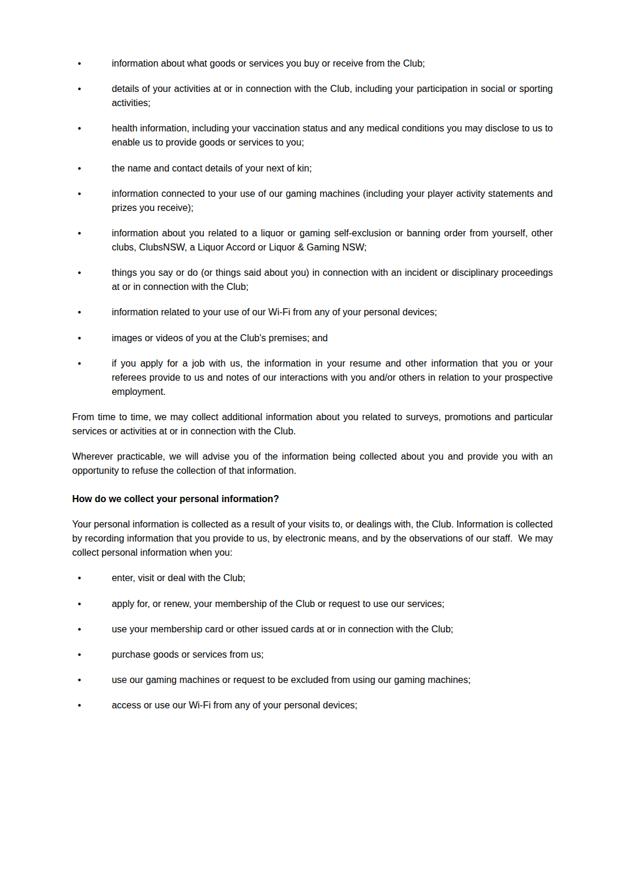information about what goods or services you buy or receive from the Club;
details of your activities at or in connection with the Club, including your participation in social or sporting activities;
health information, including your vaccination status and any medical conditions you may disclose to us to enable us to provide goods or services to you;
the name and contact details of your next of kin;
information connected to your use of our gaming machines (including your player activity statements and prizes you receive);
information about you related to a liquor or gaming self-exclusion or banning order from yourself, other clubs, ClubsNSW, a Liquor Accord or Liquor & Gaming NSW;
things you say or do (or things said about you) in connection with an incident or disciplinary proceedings at or in connection with the Club;
information related to your use of our Wi-Fi from any of your personal devices;
images or videos of you at the Club's premises; and
if you apply for a job with us, the information in your resume and other information that you or your referees provide to us and notes of our interactions with you and/or others in relation to your prospective employment.
From time to time, we may collect additional information about you related to surveys, promotions and particular services or activities at or in connection with the Club.
Wherever practicable, we will advise you of the information being collected about you and provide you with an opportunity to refuse the collection of that information.
How do we collect your personal information?
Your personal information is collected as a result of your visits to, or dealings with, the Club. Information is collected by recording information that you provide to us, by electronic means, and by the observations of our staff. We may collect personal information when you:
enter, visit or deal with the Club;
apply for, or renew, your membership of the Club or request to use our services;
use your membership card or other issued cards at or in connection with the Club;
purchase goods or services from us;
use our gaming machines or request to be excluded from using our gaming machines;
access or use our Wi-Fi from any of your personal devices;